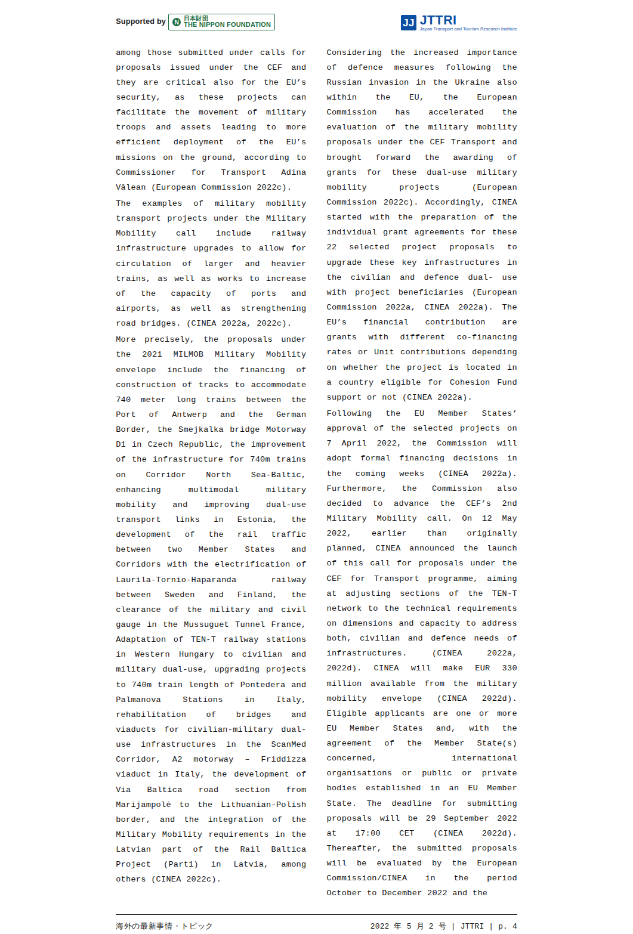Supported by N 日本財団 THE NIPPON FOUNDATION
JJ JTTRI Japan Transport and Tourism Research Institute
among those submitted under calls for proposals issued under the CEF and they are critical also for the EU’s security, as these projects can facilitate the movement of military troops and assets leading to more efficient deployment of the EU’s missions on the ground, according to Commissioner for Transport Adina Vălean (European Commission 2022c).
The examples of military mobility transport projects under the Military Mobility call include railway infrastructure upgrades to allow for circulation of larger and heavier trains, as well as works to increase of the capacity of ports and airports, as well as strengthening road bridges. (CINEA 2022a, 2022c).
More precisely, the proposals under the 2021 MILMOB Military Mobility envelope include the financing of construction of tracks to accommodate 740 meter long trains between the Port of Antwerp and the German Border, the Smejkalka bridge Motorway D1 in Czech Republic, the improvement of the infrastructure for 740m trains on Corridor North Sea-Baltic, enhancing multimodal military mobility and improving dual-use transport links in Estonia, the development of the rail traffic between two Member States and Corridors with the electrification of Laurila-Tornio-Haparanda railway between Sweden and Finland, the clearance of the military and civil gauge in the Mussuguet Tunnel France, Adaptation of TEN-T railway stations in Western Hungary to civilian and military dual-use, upgrading projects to 740m train length of Pontedera and Palmanova Stations in Italy, rehabilitation of bridges and viaducts for civilian-military dual-use infrastructures in the ScanMed Corridor, A2 motorway – Friddizza viaduct in Italy, the development of Via Baltica road section from Marijampolė to the Lithuanian-Polish border, and the integration of the Military Mobility requirements in the Latvian part of the Rail Baltica Project (Part1) in Latvia, among others (CINEA 2022c).
Considering the increased importance of defence measures following the Russian invasion in the Ukraine also within the EU, the European Commission has accelerated the evaluation of the military mobility proposals under the CEF Transport and brought forward the awarding of grants for these dual-use military mobility projects (European Commission 2022c). Accordingly, CINEA started with the preparation of the individual grant agreements for these 22 selected project proposals to upgrade these key infrastructures in the civilian and defence dual- use with project beneficiaries (European Commission 2022a, CINEA 2022a). The EU’s financial contribution are grants with different co-financing rates or Unit contributions depending on whether the project is located in a country eligible for Cohesion Fund support or not (CINEA 2022a).
Following the EU Member States’ approval of the selected projects on 7 April 2022, the Commission will adopt formal financing decisions in the coming weeks (CINEA 2022a). Furthermore, the Commission also decided to advance the CEF’s 2nd Military Mobility call. On 12 May 2022, earlier than originally planned, CINEA announced the launch of this call for proposals under the CEF for Transport programme, aiming at adjusting sections of the TEN-T network to the technical requirements on dimensions and capacity to address both, civilian and defence needs of infrastructures. (CINEA 2022a, 2022d). CINEA will make EUR 330 million available from the military mobility envelope (CINEA 2022d). Eligible applicants are one or more EU Member States and, with the agreement of the Member State(s) concerned, international organisations or public or private bodies established in an EU Member State. The deadline for submitting proposals will be 29 September 2022 at 17:00 CET (CINEA 2022d). Thereafter, the submitted proposals will be evaluated by the European Commission/CINEA in the period October to December 2022 and the
海外の最新事情・トピック
2022 年 5 月 2 号 | JTTRI | p. 4